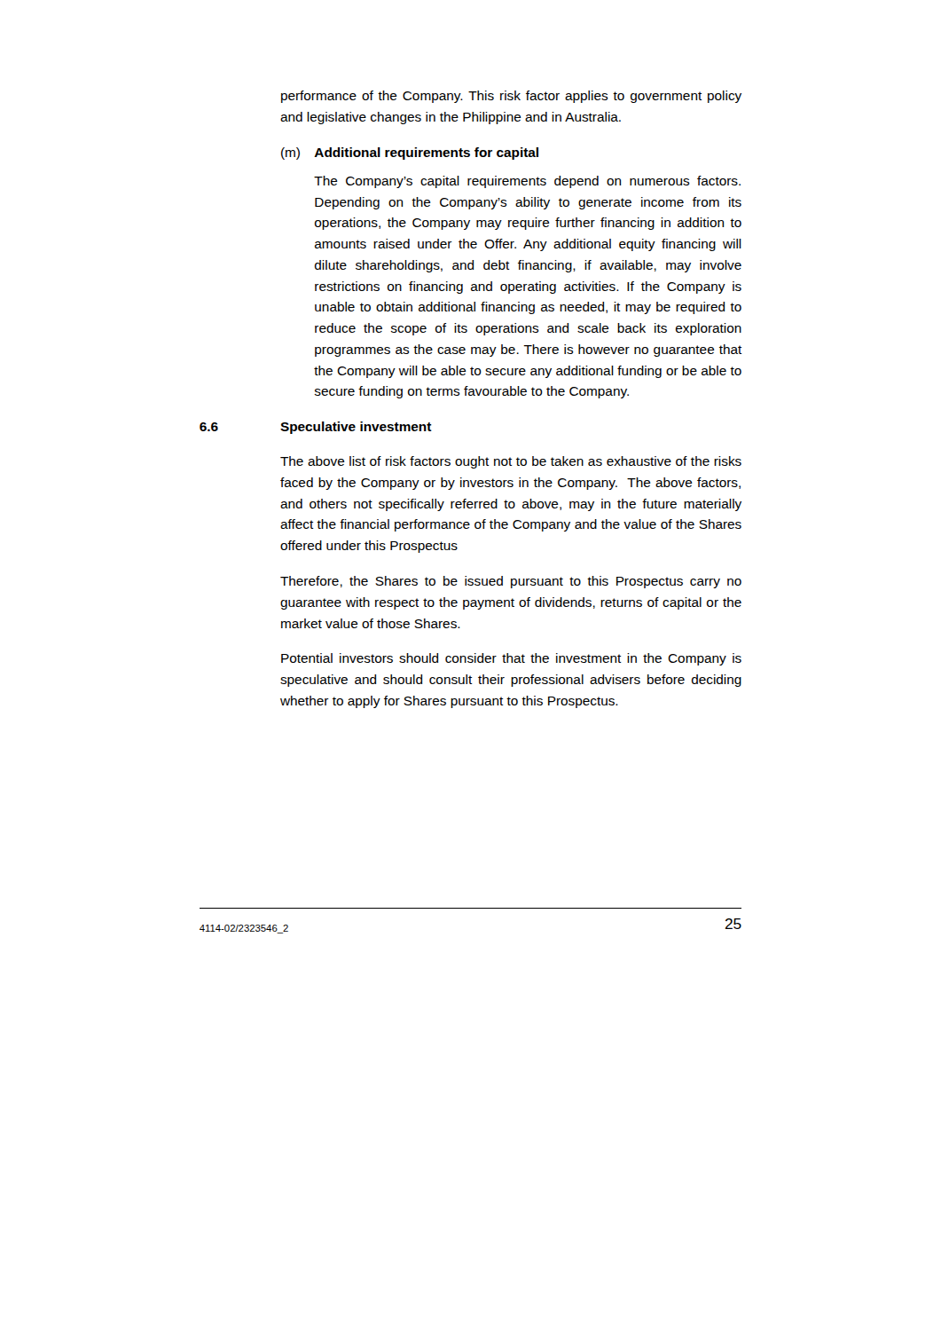performance of the Company. This risk factor applies to government policy and legislative changes in the Philippine and in Australia.
(m)
Additional requirements for capital
The Company’s capital requirements depend on numerous factors. Depending on the Company’s ability to generate income from its operations, the Company may require further financing in addition to amounts raised under the Offer. Any additional equity financing will dilute shareholdings, and debt financing, if available, may involve restrictions on financing and operating activities. If the Company is unable to obtain additional financing as needed, it may be required to reduce the scope of its operations and scale back its exploration programmes as the case may be. There is however no guarantee that the Company will be able to secure any additional funding or be able to secure funding on terms favourable to the Company.
6.6
Speculative investment
The above list of risk factors ought not to be taken as exhaustive of the risks faced by the Company or by investors in the Company. The above factors, and others not specifically referred to above, may in the future materially affect the financial performance of the Company and the value of the Shares offered under this Prospectus
Therefore, the Shares to be issued pursuant to this Prospectus carry no guarantee with respect to the payment of dividends, returns of capital or the market value of those Shares.
Potential investors should consider that the investment in the Company is speculative and should consult their professional advisers before deciding whether to apply for Shares pursuant to this Prospectus.
4114-02/2323546_2
25